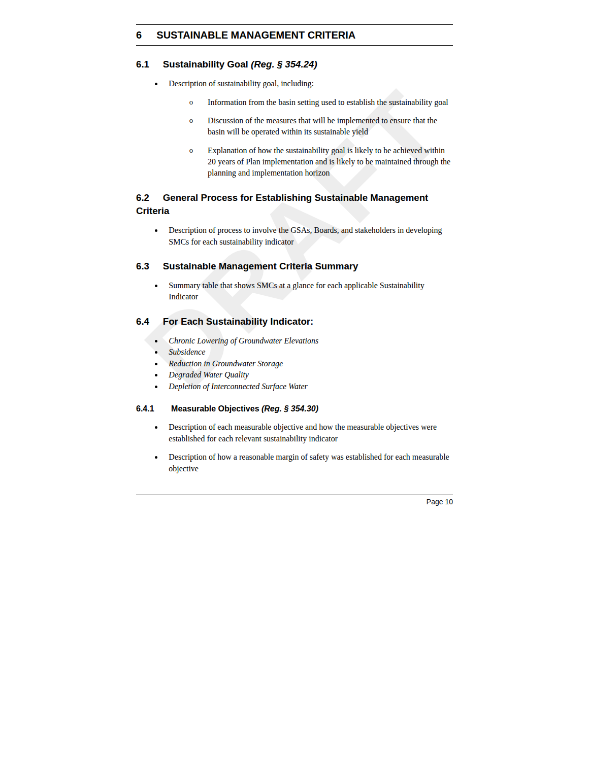DRAFT
6 SUSTAINABLE MANAGEMENT CRITERIA
6.1 Sustainability Goal (Reg. § 354.24)
Description of sustainability goal, including:
Information from the basin setting used to establish the sustainability goal
Discussion of the measures that will be implemented to ensure that the basin will be operated within its sustainable yield
Explanation of how the sustainability goal is likely to be achieved within 20 years of Plan implementation and is likely to be maintained through the planning and implementation horizon
6.2 General Process for Establishing Sustainable Management Criteria
Description of process to involve the GSAs, Boards, and stakeholders in developing SMCs for each sustainability indicator
6.3 Sustainable Management Criteria Summary
Summary table that shows SMCs at a glance for each applicable Sustainability Indicator
6.4 For Each Sustainability Indicator:
Chronic Lowering of Groundwater Elevations
Subsidence
Reduction in Groundwater Storage
Degraded Water Quality
Depletion of Interconnected Surface Water
6.4.1 Measurable Objectives (Reg. § 354.30)
Description of each measurable objective and how the measurable objectives were established for each relevant sustainability indicator
Description of how a reasonable margin of safety was established for each measurable objective
Page 10